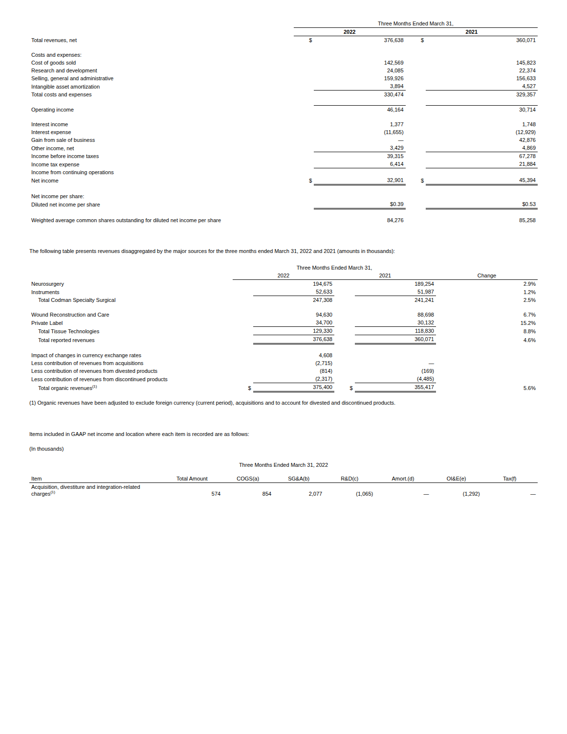| | Three Months Ended March 31, |
| | 2022 | 2021 |
| Total revenues, net | $ | 376,638 | $ | 360,071 |
| Costs and expenses: | | | | |
| Cost of goods sold | | 142,569 | | 145,823 |
| Research and development | | 24,085 | | 22,374 |
| Selling, general and administrative | | 159,926 | | 156,633 |
| Intangible asset amortization | | 3,894 | | 4,527 |
| Total costs and expenses | | 330,474 | | 329,357 |
| Operating income | | 46,164 | | 30,714 |
| Interest income | | 1,377 | | 1,748 |
| Interest expense | | (11,655) | | (12,929) |
| Gain from sale of business | | — | | 42,876 |
| Other income, net | | 3,429 | | 4,869 |
| Income before income taxes | | 39,315 | | 67,278 |
| Income tax expense | | 6,414 | | 21,884 |
| Income from continuing operations | | | | |
| Net income | $ | 32,901 | $ | 45,394 |
| Net income per share: | | | | |
| Diluted net income per share | | $0.39 | | $0.53 |
| Weighted average common shares outstanding for diluted net income per share | | 84,276 | | 85,258 |
The following table presents revenues disaggregated by the major sources for the three months ended March 31, 2022 and 2021 (amounts in thousands):
| | Three Months Ended March 31, | |
| | 2022 | 2021 | Change |
| Neurosurgery | | 194,675 | | 189,254 | 2.9% |
| Instruments | | 52,633 | | 51,987 | 1.2% |
| Total Codman Specialty Surgical | | 247,308 | | 241,241 | 2.5% |
| Wound Reconstruction and Care | | 94,630 | | 88,698 | 6.7% |
| Private Label | | 34,700 | | 30,132 | 15.2% |
| Total Tissue Technologies | | 129,330 | | 118,830 | 8.8% |
| Total reported revenues | | 376,638 | | 360,071 | 4.6% |
| Impact of changes in currency exchange rates | | 4,608 | | | |
| Less contribution of revenues from acquisitions | | (2,715) | | — | |
| Less contribution of revenues from divested products | | (814) | | (169) | |
| Less contribution of revenues from discontinued products | | (2,317) | | (4,485) | |
| Total organic revenues (1) | $ | 375,400 | $ | 355,417 | 5.6% |
(1) Organic revenues have been adjusted to exclude foreign currency (current period), acquisitions and to account for divested and discontinued products.
Items included in GAAP net income and location where each item is recorded are as follows:
(In thousands)
Three Months Ended March 31, 2022
| Item | Total Amount | COGS(a) | SG&A(b) | R&D(c) | Amort.(d) | OI&E(e) | Tax(f) |
| Acquisition, divestiture and integration-related charges (1) | 574 | 854 | 2,077 | (1,065) | — | (1,292) | — |